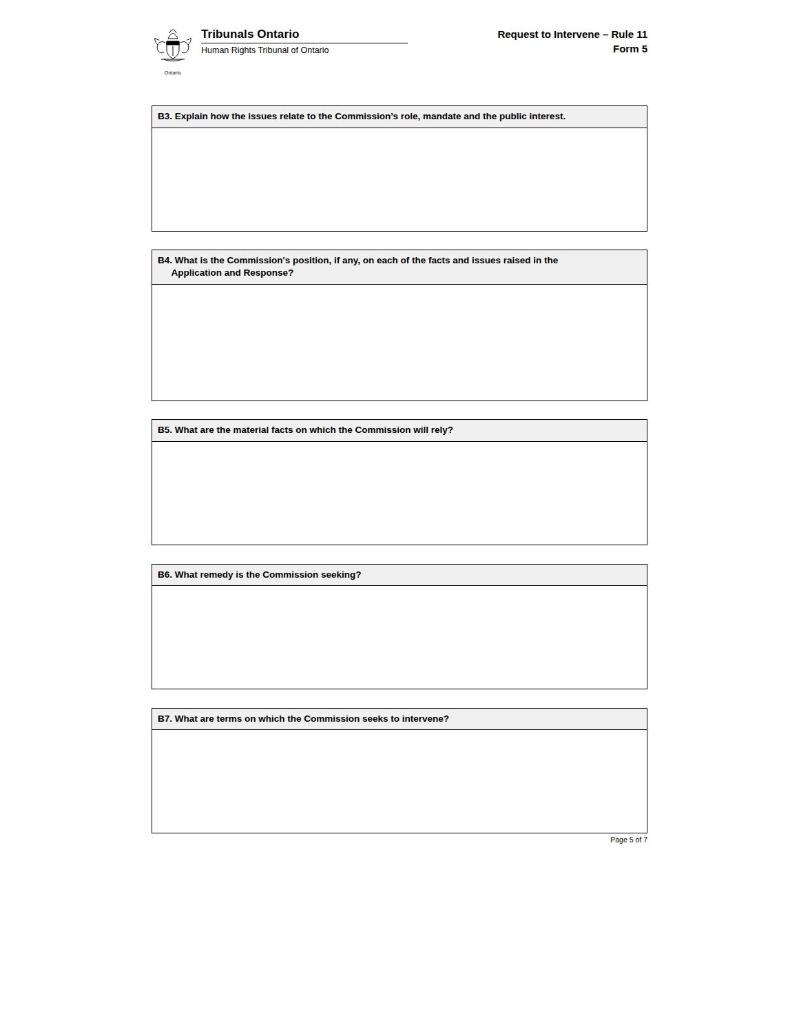Ontario
Tribunals Ontario
Human Rights Tribunal of Ontario
Request to Intervene – Rule 11
Form 5
B3. Explain how the issues relate to the Commission’s role, mandate and the public interest.
B4. What is the Commission's position, if any, on each of the facts and issues raised in theApplication and Response?
B5. What are the material facts on which the Commission will rely?
B6. What remedy is the Commission seeking?
B7. What are terms on which the Commission seeks to intervene?
Page 5 of 7